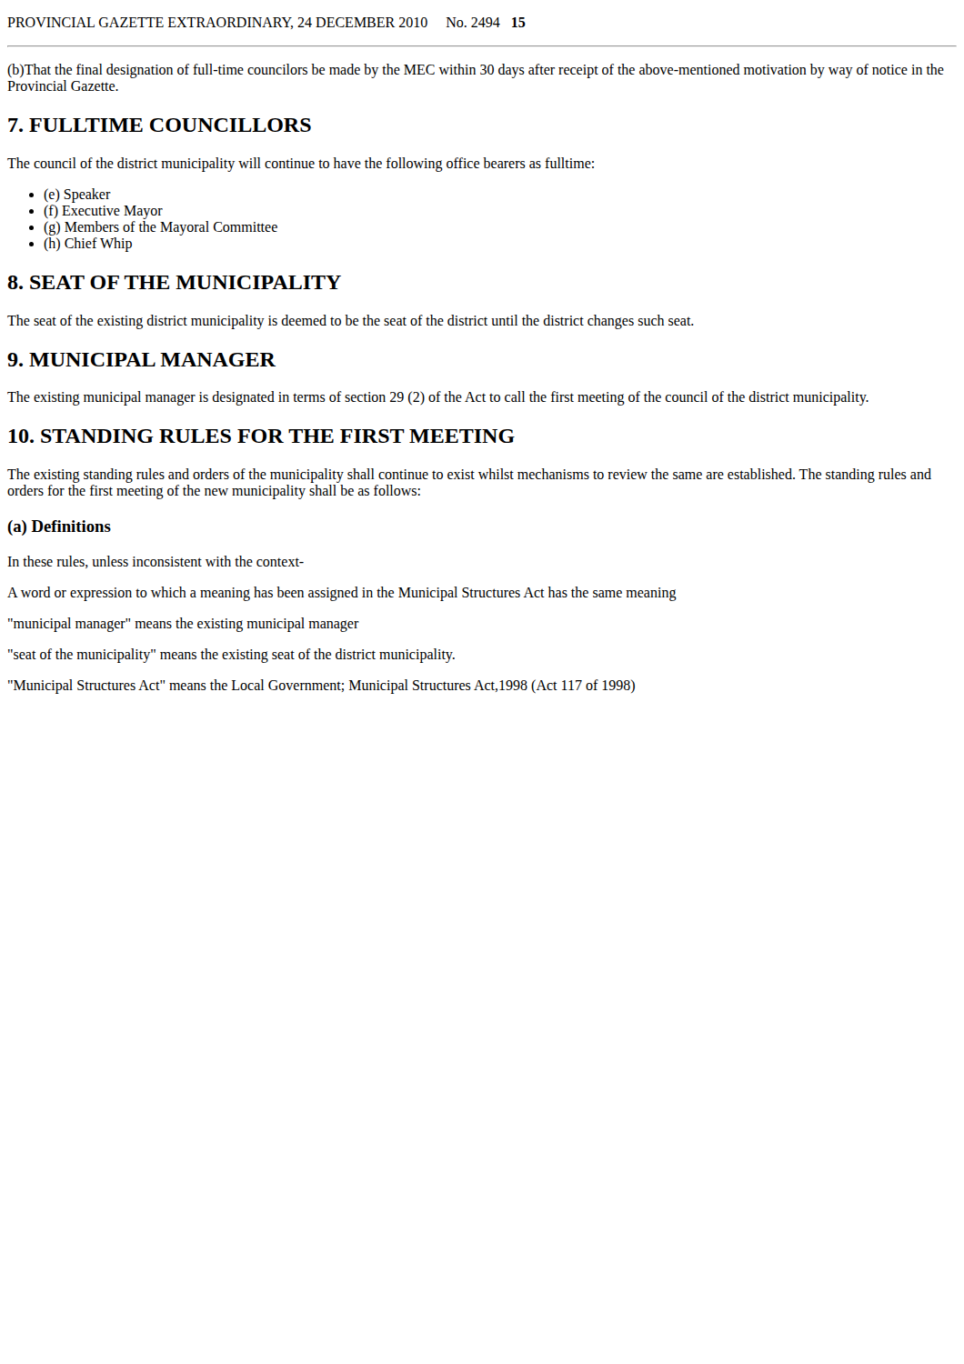PROVINCIAL GAZETTE EXTRAORDINARY, 24 DECEMBER 2010 No. 2494 15
(b)That the final designation of full-time councilors be made by the MEC within 30 days after receipt of the above-mentioned motivation by way of notice in the Provincial Gazette.
7. FULLTIME COUNCILLORS
The council of the district municipality will continue to have the following office bearers as fulltime:
(e) Speaker
(f) Executive Mayor
(g) Members of the Mayoral Committee
(h) Chief Whip
8. SEAT OF THE MUNICIPALITY
The seat of the existing district municipality is deemed to be the seat of the district until the district changes such seat.
9. MUNICIPAL MANAGER
The existing municipal manager is designated in terms of section 29 (2) of the Act to call the first meeting of the council of the district municipality.
10. STANDING RULES FOR THE FIRST MEETING
The existing standing rules and orders of the municipality shall continue to exist whilst mechanisms to review the same are established. The standing rules and orders for the first meeting of the new municipality shall be as follows:
(a) Definitions
In these rules, unless inconsistent with the context-
A word or expression to which a meaning has been assigned in the Municipal Structures Act has the same meaning
"municipal manager" means the existing municipal manager
"seat of the municipality" means the existing seat of the district municipality.
"Municipal Structures Act" means the Local Government; Municipal Structures Act,1998 (Act 117 of 1998)